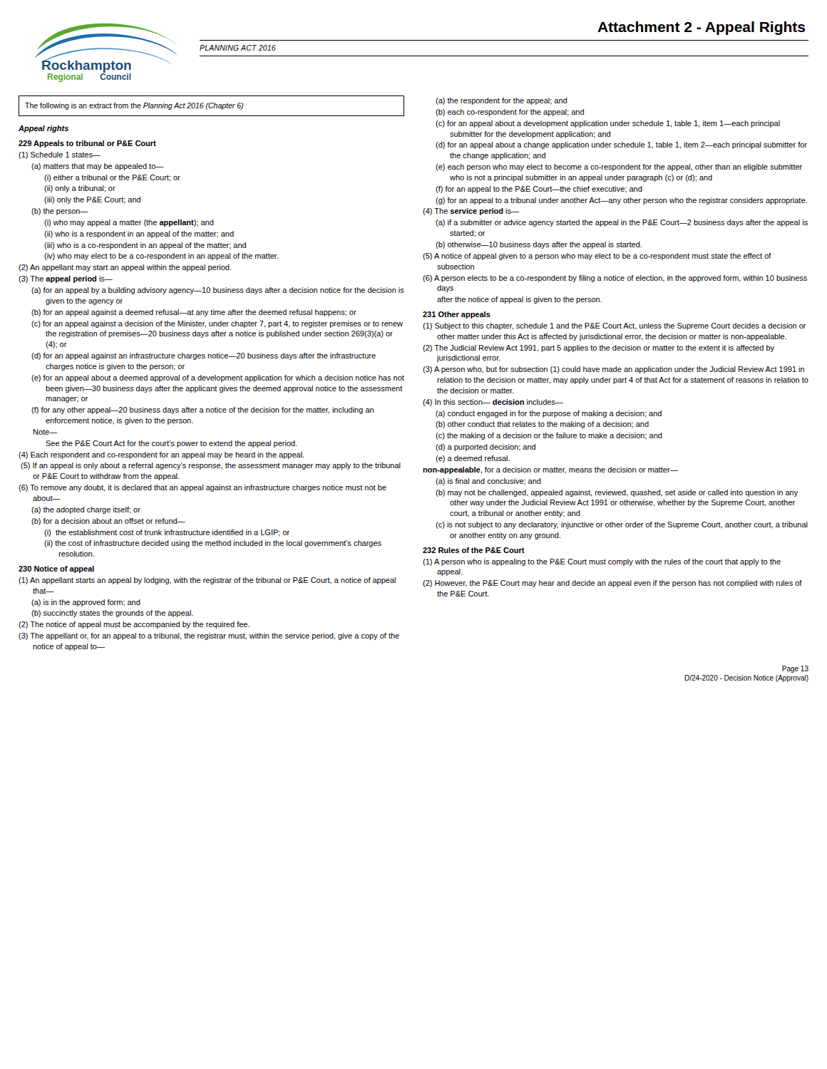Rockhampton Regional Council
Attachment 2 - Appeal Rights
PLANNING ACT 2016
The following is an extract from the Planning Act 2016 (Chapter 6)
Appeal rights
229 Appeals to tribunal or P&E Court
(1) Schedule 1 states—
(a) matters that may be appealed to—
(i) either a tribunal or the P&E Court; or
(ii) only a tribunal; or
(iii) only the P&E Court; and
(b) the person—
(i) who may appeal a matter (the appellant); and
(ii) who is a respondent in an appeal of the matter; and
(iii) who is a co-respondent in an appeal of the matter; and
(iv) who may elect to be a co-respondent in an appeal of the matter.
(2) An appellant may start an appeal within the appeal period.
(3) The appeal period is—
(a) for an appeal by a building advisory agency—10 business days after a decision notice for the decision is given to the agency or
(b) for an appeal against a deemed refusal—at any time after the deemed refusal happens; or
(c) for an appeal against a decision of the Minister, under chapter 7, part 4, to register premises or to renew the registration of premises—20 business days after a notice is published under section 269(3)(a) or (4); or
(d) for an appeal against an infrastructure charges notice—20 business days after the infrastructure charges notice is given to the person; or
(e) for an appeal about a deemed approval of a development application for which a decision notice has not been given—30 business days after the applicant gives the deemed approval notice to the assessment manager; or
(f) for any other appeal—20 business days after a notice of the decision for the matter, including an enforcement notice, is given to the person.
Note—
See the P&E Court Act for the court’s power to extend the appeal period.
(4) Each respondent and co-respondent for an appeal may be heard in the appeal.
(5) If an appeal is only about a referral agency’s response, the assessment manager may apply to the tribunal or P&E Court to withdraw from the appeal.
(6) To remove any doubt, it is declared that an appeal against an infrastructure charges notice must not be about—
(a) the adopted charge itself; or
(b) for a decision about an offset or refund—
(i) the establishment cost of trunk infrastructure identified in a LGIP; or
(ii) the cost of infrastructure decided using the method included in the local government’s charges resolution.
230 Notice of appeal
(1) An appellant starts an appeal by lodging, with the registrar of the tribunal or P&E Court, a notice of appeal that—
(a) is in the approved form; and
(b) succinctly states the grounds of the appeal.
(2) The notice of appeal must be accompanied by the required fee.
(3) The appellant or, for an appeal to a tribunal, the registrar must, within the service period, give a copy of the notice of appeal to—
(a) the respondent for the appeal; and
(b) each co-respondent for the appeal; and
(c) for an appeal about a development application under schedule 1, table 1, item 1—each principal submitter for the development application; and
(d) for an appeal about a change application under schedule 1, table 1, item 2—each principal submitter for the change application; and
(e) each person who may elect to become a co-respondent for the appeal, other than an eligible submitter who is not a principal submitter in an appeal under paragraph (c) or (d); and
(f) for an appeal to the P&E Court—the chief executive; and
(g) for an appeal to a tribunal under another Act—any other person who the registrar considers appropriate.
(4) The service period is—
(a) if a submitter or advice agency started the appeal in the P&E Court—2 business days after the appeal is started; or
(b) otherwise—10 business days after the appeal is started.
(5) A notice of appeal given to a person who may elect to be a co-respondent must state the effect of subsection
(6) A person elects to be a co-respondent by filing a notice of election, in the approved form, within 10 business days
after the notice of appeal is given to the person.
231 Other appeals
(1) Subject to this chapter, schedule 1 and the P&E Court Act, unless the Supreme Court decides a decision or other matter under this Act is affected by jurisdictional error, the decision or matter is non-appealable.
(2) The Judicial Review Act 1991, part 5 applies to the decision or matter to the extent it is affected by jurisdictional error.
(3) A person who, but for subsection (1) could have made an application under the Judicial Review Act 1991 in relation to the decision or matter, may apply under part 4 of that Act for a statement of reasons in relation to the decision or matter.
(4) In this section— decision includes—
(a) conduct engaged in for the purpose of making a decision; and
(b) other conduct that relates to the making of a decision; and
(c) the making of a decision or the failure to make a decision; and
(d) a purported decision; and
(e) a deemed refusal.
non-appealable, for a decision or matter, means the decision or matter—
(a) is final and conclusive; and
(b) may not be challenged, appealed against, reviewed, quashed, set aside or called into question in any other way under the Judicial Review Act 1991 or otherwise, whether by the Supreme Court, another court, a tribunal or another entity; and
(c) is not subject to any declaratory, injunctive or other order of the Supreme Court, another court, a tribunal or another entity on any ground.
232 Rules of the P&E Court
(1) A person who is appealing to the P&E Court must comply with the rules of the court that apply to the appeal.
(2) However, the P&E Court may hear and decide an appeal even if the person has not complied with rules of the P&E Court.
Page 13
D/24-2020 - Decision Notice (Approval)